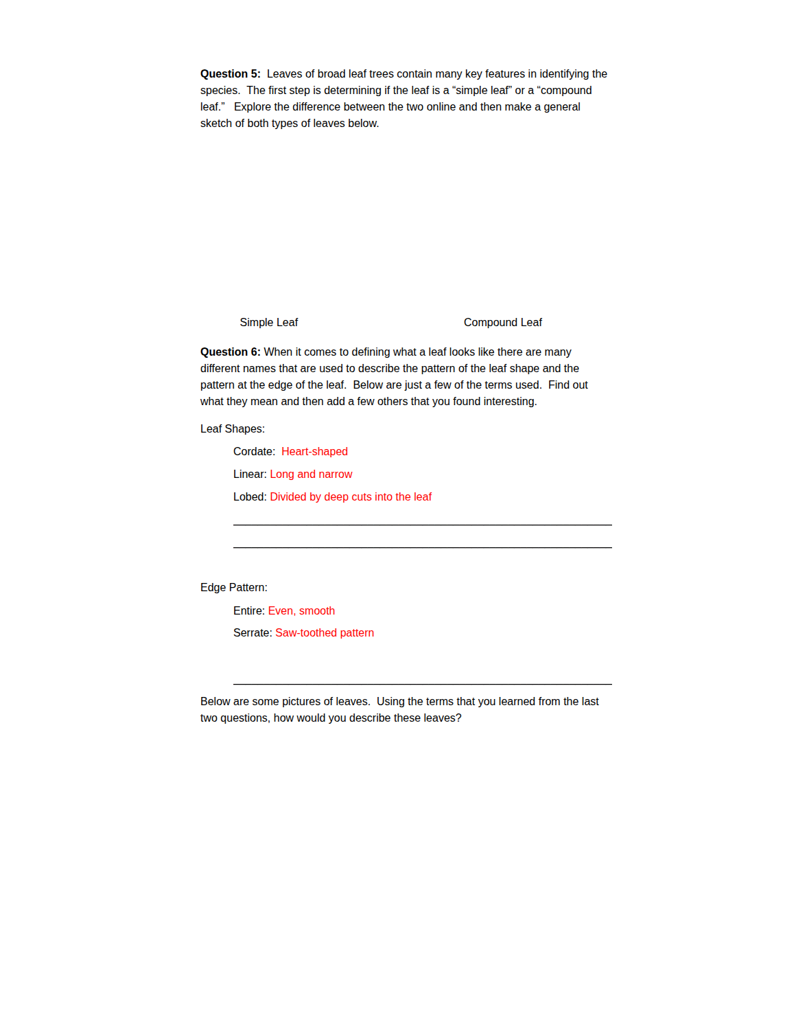Question 5: Leaves of broad leaf trees contain many key features in identifying the species. The first step is determining if the leaf is a “simple leaf” or a “compound leaf.” Explore the difference between the two online and then make a general sketch of both types of leaves below.
Simple Leaf
Compound Leaf
Question 6: When it comes to defining what a leaf looks like there are many different names that are used to describe the pattern of the leaf shape and the pattern at the edge of the leaf. Below are just a few of the terms used. Find out what they mean and then add a few others that you found interesting.
Leaf Shapes:
Cordate: Heart-shaped
Linear: Long and narrow
Lobed: Divided by deep cuts into the leaf
_______________________________________________________________________
_______________________________________________________________________
Edge Pattern:
Entire: Even, smooth
Serrate: Saw-toothed pattern
_______________________________________________________________________
Below are some pictures of leaves. Using the terms that you learned from the last two questions, how would you describe these leaves?